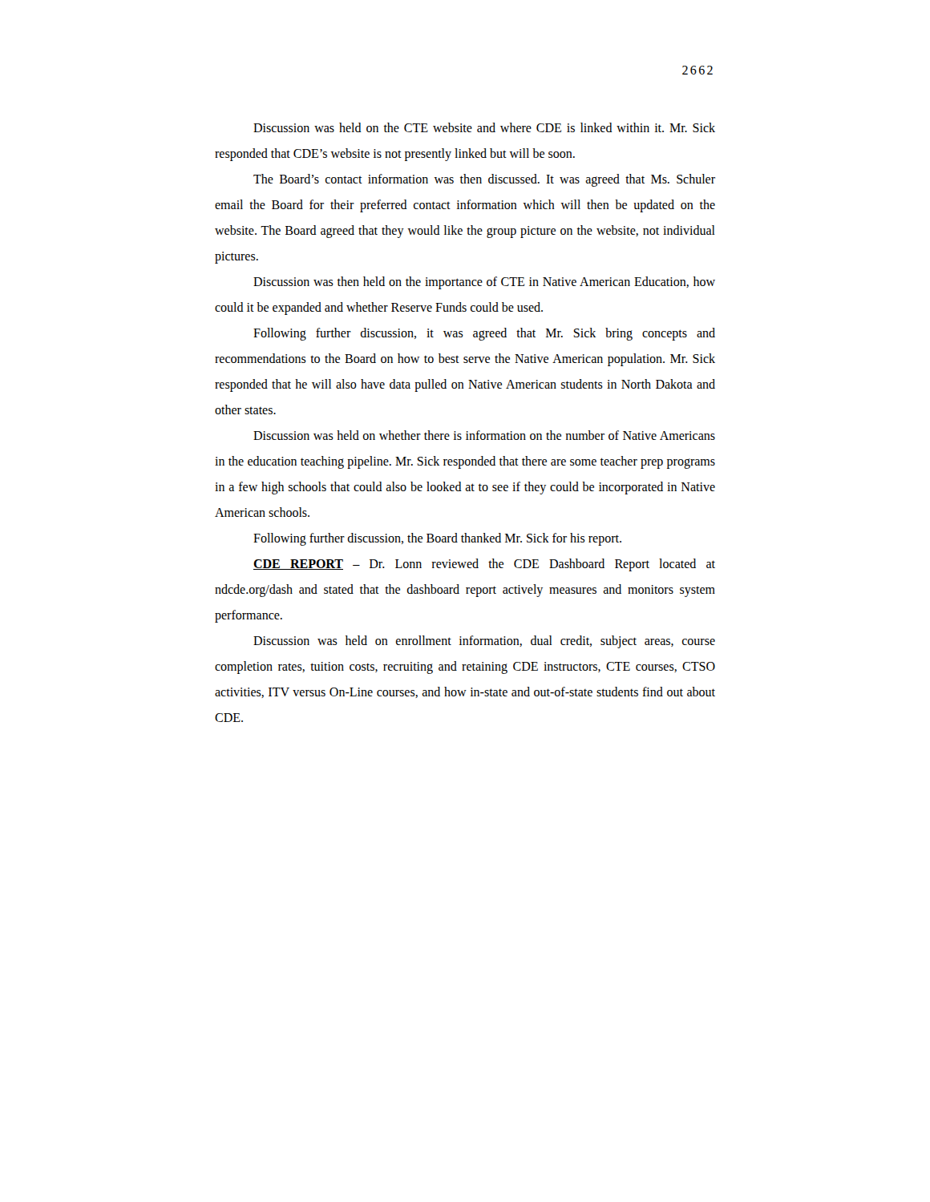2662
Discussion was held on the CTE website and where CDE is linked within it. Mr. Sick responded that CDE’s website is not presently linked but will be soon.
The Board’s contact information was then discussed. It was agreed that Ms. Schuler email the Board for their preferred contact information which will then be updated on the website. The Board agreed that they would like the group picture on the website, not individual pictures.
Discussion was then held on the importance of CTE in Native American Education, how could it be expanded and whether Reserve Funds could be used.
Following further discussion, it was agreed that Mr. Sick bring concepts and recommendations to the Board on how to best serve the Native American population. Mr. Sick responded that he will also have data pulled on Native American students in North Dakota and other states.
Discussion was held on whether there is information on the number of Native Americans in the education teaching pipeline. Mr. Sick responded that there are some teacher prep programs in a few high schools that could also be looked at to see if they could be incorporated in Native American schools.
Following further discussion, the Board thanked Mr. Sick for his report.
CDE REPORT – Dr. Lonn reviewed the CDE Dashboard Report located at ndcde.org/dash and stated that the dashboard report actively measures and monitors system performance.
Discussion was held on enrollment information, dual credit, subject areas, course completion rates, tuition costs, recruiting and retaining CDE instructors, CTE courses, CTSO activities, ITV versus On-Line courses, and how in-state and out-of-state students find out about CDE.